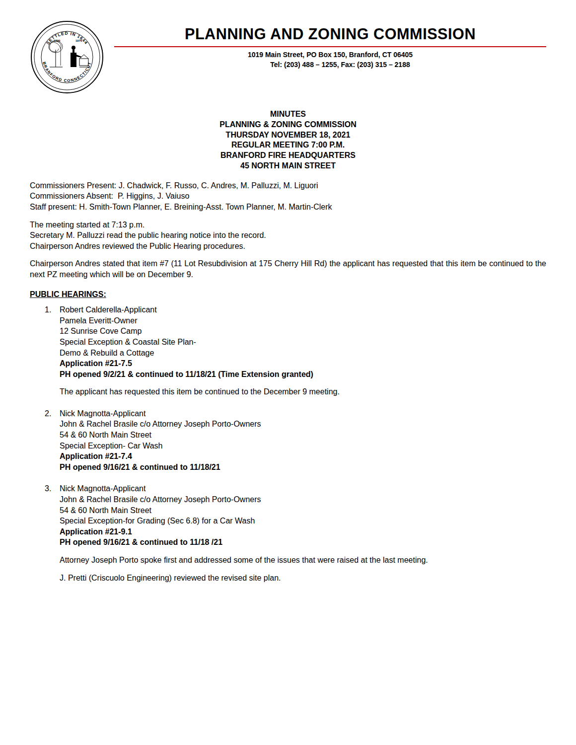SETTLED IN 1644 BRANFORD CONNECTICUT 1700 1976
PLANNING AND ZONING COMMISSION
1019 Main Street, PO Box 150, Branford, CT 06405 Tel: (203) 488 – 1255, Fax: (203) 315 – 2188
MINUTES
PLANNING & ZONING COMMISSION
THURSDAY NOVEMBER 18, 2021
REGULAR MEETING 7:00 P.M.
BRANFORD FIRE HEADQUARTERS
45 NORTH MAIN STREET
Commissioners Present: J. Chadwick, F. Russo, C. Andres, M. Palluzzi, M. Liguori
Commissioners Absent: P. Higgins, J. Vaiuso
Staff present: H. Smith-Town Planner, E. Breining-Asst. Town Planner, M. Martin-Clerk
The meeting started at 7:13 p.m.
Secretary M. Palluzzi read the public hearing notice into the record.
Chairperson Andres reviewed the Public Hearing procedures.
Chairperson Andres stated that item #7 (11 Lot Resubdivision at 175 Cherry Hill Rd) the applicant has requested that this item be continued to the next PZ meeting which will be on December 9.
PUBLIC HEARINGS:
Robert Calderella-Applicant
Pamela Everitt-Owner
12 Sunrise Cove Camp
Special Exception & Coastal Site Plan-
Demo & Rebuild a Cottage
Application #21-7.5
PH opened 9/2/21 & continued to 11/18/21 (Time Extension granted)
The applicant has requested this item be continued to the December 9 meeting.
Nick Magnotta-Applicant
John & Rachel Brasile c/o Attorney Joseph Porto-Owners
54 & 60 North Main Street
Special Exception- Car Wash
Application #21-7.4
PH opened 9/16/21 & continued to 11/18/21
Nick Magnotta-Applicant
John & Rachel Brasile c/o Attorney Joseph Porto-Owners
54 & 60 North Main Street
Special Exception-for Grading (Sec 6.8) for a Car Wash
Application #21-9.1
PH opened 9/16/21 & continued to 11/18 /21
Attorney Joseph Porto spoke first and addressed some of the issues that were raised at the last meeting.
J. Pretti (Criscuolo Engineering) reviewed the revised site plan.